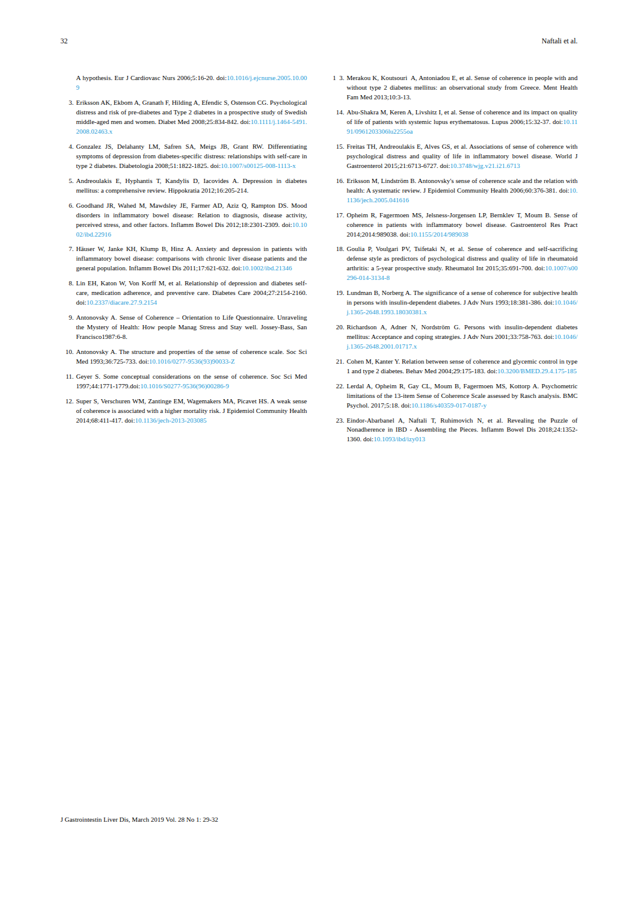32
Naftali et al.
A hypothesis. Eur J Cardiovasc Nurs 2006;5:16-20. doi:10.1016/j.ejcnurse.2005.10.009
3. Eriksson AK, Ekbom A, Granath F, Hilding A, Efendic S, Ostenson CG. Psychological distress and risk of pre-diabetes and Type 2 diabetes in a prospective study of Swedish middle-aged men and women. Diabet Med 2008;25:834-842. doi:10.1111/j.1464-5491.2008.02463.x
4. Gonzalez JS, Delahanty LM, Safren SA, Meigs JB, Grant RW. Differentiating symptoms of depression from diabetes-specific distress: relationships with self-care in type 2 diabetes. Diabetologia 2008;51:1822-1825. doi:10.1007/s00125-008-1113-x
5. Andreoulakis E, Hyphantis T, Kandylis D, Iacovides A. Depression in diabetes mellitus: a comprehensive review. Hippokratia 2012;16:205-214.
6. Goodhand JR, Wahed M, Mawdsley JE, Farmer AD, Aziz Q, Rampton DS. Mood disorders in inflammatory bowel disease: Relation to diagnosis, disease activity, perceived stress, and other factors. Inflamm Bowel Dis 2012;18:2301-2309. doi:10.1002/ibd.22916
7. Häuser W, Janke KH, Klump B, Hinz A. Anxiety and depression in patients with inflammatory bowel disease: comparisons with chronic liver disease patients and the general population. Inflamm Bowel Dis 2011;17:621-632. doi:10.1002/ibd.21346
8. Lin EH, Katon W, Von Korff M, et al. Relationship of depression and diabetes self-care, medication adherence, and preventive care. Diabetes Care 2004;27:2154-2160. doi:10.2337/diacare.27.9.2154
9. Antonovsky A. Sense of Coherence – Orientation to Life Questionnaire. Unraveling the Mystery of Health: How people Manag Stress and Stay well. Jossey-Bass, San Francisco1987:6-8.
10. Antonovsky A. The structure and properties of the sense of coherence scale. Soc Sci Med 1993;36:725-733. doi:10.1016/0277-9536(93)90033-Z
11. Geyer S. Some conceptual considerations on the sense of coherence. Soc Sci Med 1997;44:1771-1779.doi:10.1016/S0277-9536(96)00286-9
12. Super S, Verschuren WM, Zantinge EM, Wagemakers MA, Picavet HS. A weak sense of coherence is associated with a higher mortality risk. J Epidemiol Community Health 2014;68:411-417. doi:10.1136/jech-2013-203085
1 3. Merakou K, Koutsouri A, Antoniadou E, et al. Sense of coherence in people with and without type 2 diabetes mellitus: an observational study from Greece. Ment Health Fam Med 2013;10:3-13.
14. Abu-Shakra M, Keren A, Livshitz I, et al. Sense of coherence and its impact on quality of life of patients with systemic lupus erythematosus. Lupus 2006;15:32-37. doi:10.1191/0961203306lu2255oa
15. Freitas TH, Andreoulakis E, Alves GS, et al. Associations of sense of coherence with psychological distress and quality of life in inflammatory bowel disease. World J Gastroenterol 2015;21:6713-6727. doi:10.3748/wjg.v21.i21.6713
16. Eriksson M, Lindström B. Antonovsky's sense of coherence scale and the relation with health: A systematic review. J Epidemiol Community Health 2006;60:376-381. doi:10.1136/jech.2005.041616
17. Opheim R, Fagermoen MS, Jelsness-Jorgensen LP, Bernklev T, Moum B. Sense of coherence in patients with inflammatory bowel disease. Gastroenterol Res Pract 2014;2014:989038. doi:10.1155/2014/989038
18. Goulia P, Voulgari PV, Tsifetaki N, et al. Sense of coherence and self-sacrificing defense style as predictors of psychological distress and quality of life in rheumatoid arthritis: a 5-year prospective study. Rheumatol Int 2015;35:691-700. doi:10.1007/s00296-014-3134-8
19. Lundman B, Norberg A. The significance of a sense of coherence for subjective health in persons with insulin-dependent diabetes. J Adv Nurs 1993;18:381-386. doi:10.1046/j.1365-2648.1993.18030381.x
20. Richardson A, Adner N, Nordström G. Persons with insulin-dependent diabetes mellitus: Acceptance and coping strategies. J Adv Nurs 2001;33:758-763. doi:10.1046/j.1365-2648.2001.01717.x
21. Cohen M, Kanter Y. Relation between sense of coherence and glycemic control in type 1 and type 2 diabetes. Behav Med 2004;29:175-183. doi:10.3200/BMED.29.4.175-185
22. Lerdal A, Opheim R, Gay CL, Moum B, Fagermoen MS, Kottorp A. Psychometric limitations of the 13-item Sense of Coherence Scale assessed by Rasch analysis. BMC Psychol. 2017;5:18. doi:10.1186/s40359-017-0187-y
23. Eindor-Abarbanel A, Naftali T, Ruhimovich N, et al. Revealing the Puzzle of Nonadherence in IBD - Assembling the Pieces. Inflamm Bowel Dis 2018;24:1352-1360. doi:10.1093/ibd/izy013
J Gastrointestin Liver Dis, March 2019 Vol. 28 No 1: 29-32